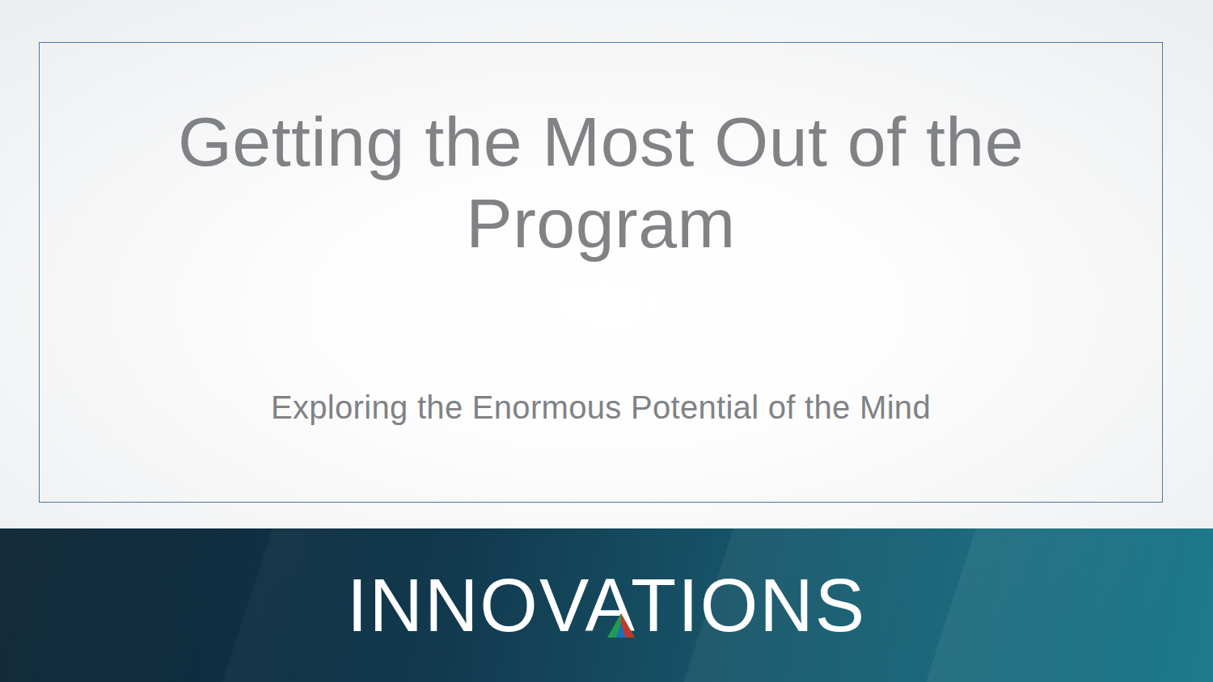Getting the Most Out of the Program
Exploring the Enormous Potential of the Mind
INNOVATIONS